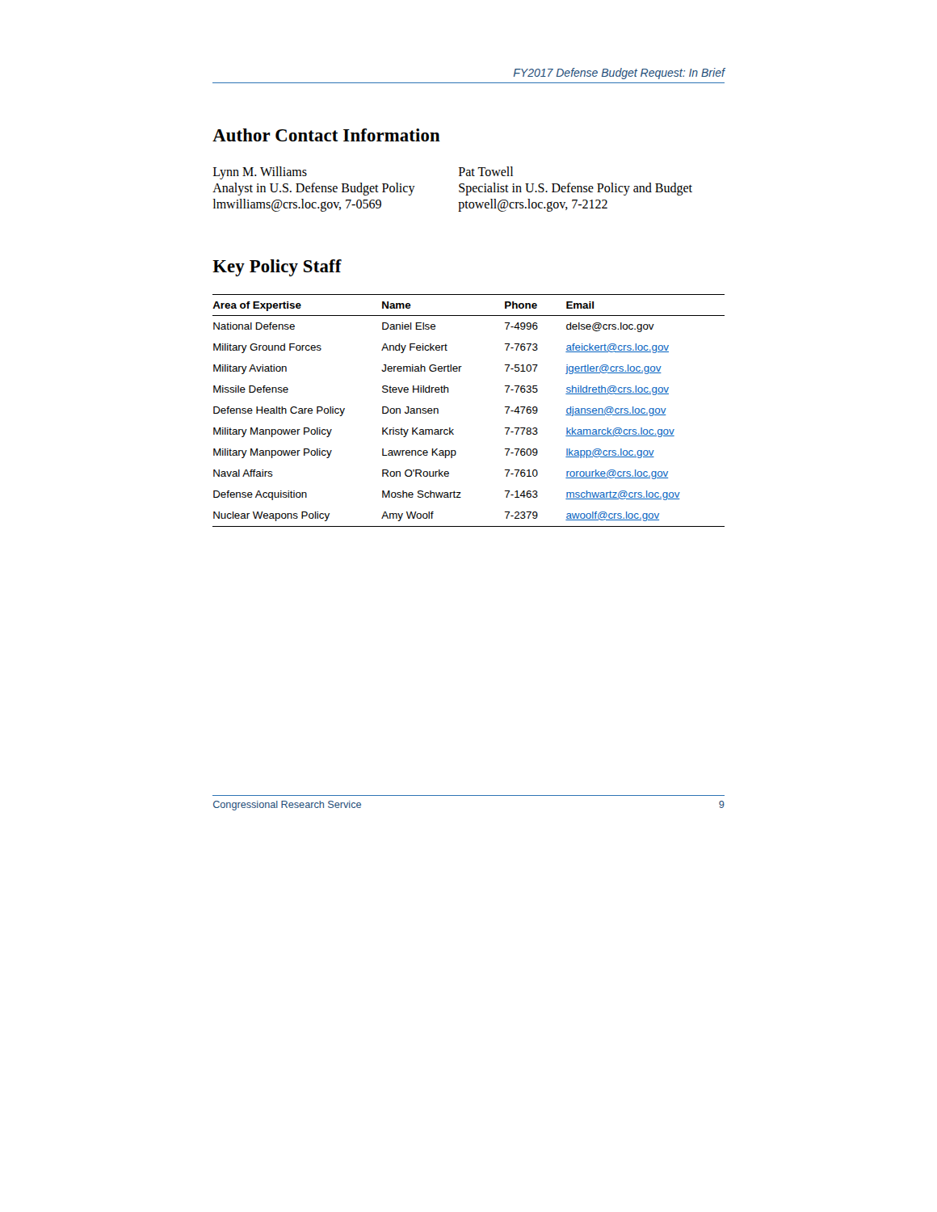FY2017 Defense Budget Request: In Brief
Author Contact Information
| Lynn M. Williams Analyst in U.S. Defense Budget Policy lmwilliams@crs.loc.gov, 7-0569 | Pat Towell Specialist in U.S. Defense Policy and Budget ptowell@crs.loc.gov, 7-2122 |
Key Policy Staff
| Area of Expertise | Name | Phone | Email |
| --- | --- | --- | --- |
| National Defense | Daniel Else | 7-4996 | delse@crs.loc.gov |
| Military Ground Forces | Andy Feickert | 7-7673 | afeickert@crs.loc.gov |
| Military Aviation | Jeremiah Gertler | 7-5107 | jgertler@crs.loc.gov |
| Missile Defense | Steve Hildreth | 7-7635 | shildreth@crs.loc.gov |
| Defense Health Care Policy | Don Jansen | 7-4769 | djansen@crs.loc.gov |
| Military Manpower Policy | Kristy Kamarck | 7-7783 | kkamarck@crs.loc.gov |
| Military Manpower Policy | Lawrence Kapp | 7-7609 | lkapp@crs.loc.gov |
| Naval Affairs | Ron O'Rourke | 7-7610 | rorourke@crs.loc.gov |
| Defense Acquisition | Moshe Schwartz | 7-1463 | mschwartz@crs.loc.gov |
| Nuclear Weapons Policy | Amy Woolf | 7-2379 | awoolf@crs.loc.gov |
Congressional Research Service 9